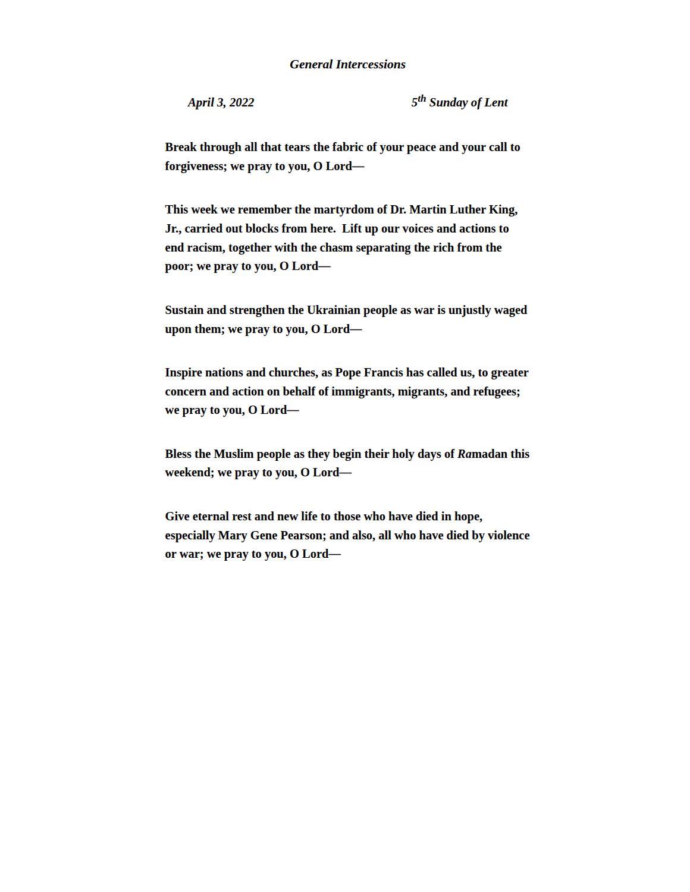General Intercessions
April 3, 2022 5th Sunday of Lent
Break through all that tears the fabric of your peace and your call to forgiveness; we pray to you, O Lord—
This week we remember the martyrdom of Dr. Martin Luther King, Jr., carried out blocks from here. Lift up our voices and actions to end racism, together with the chasm separating the rich from the poor; we pray to you, O Lord—
Sustain and strengthen the Ukrainian people as war is unjustly waged upon them; we pray to you, O Lord—
Inspire nations and churches, as Pope Francis has called us, to greater concern and action on behalf of immigrants, migrants, and refugees; we pray to you, O Lord—
Bless the Muslim people as they begin their holy days of Ramadan this weekend; we pray to you, O Lord—
Give eternal rest and new life to those who have died in hope, especially Mary Gene Pearson; and also, all who have died by violence or war; we pray to you, O Lord—